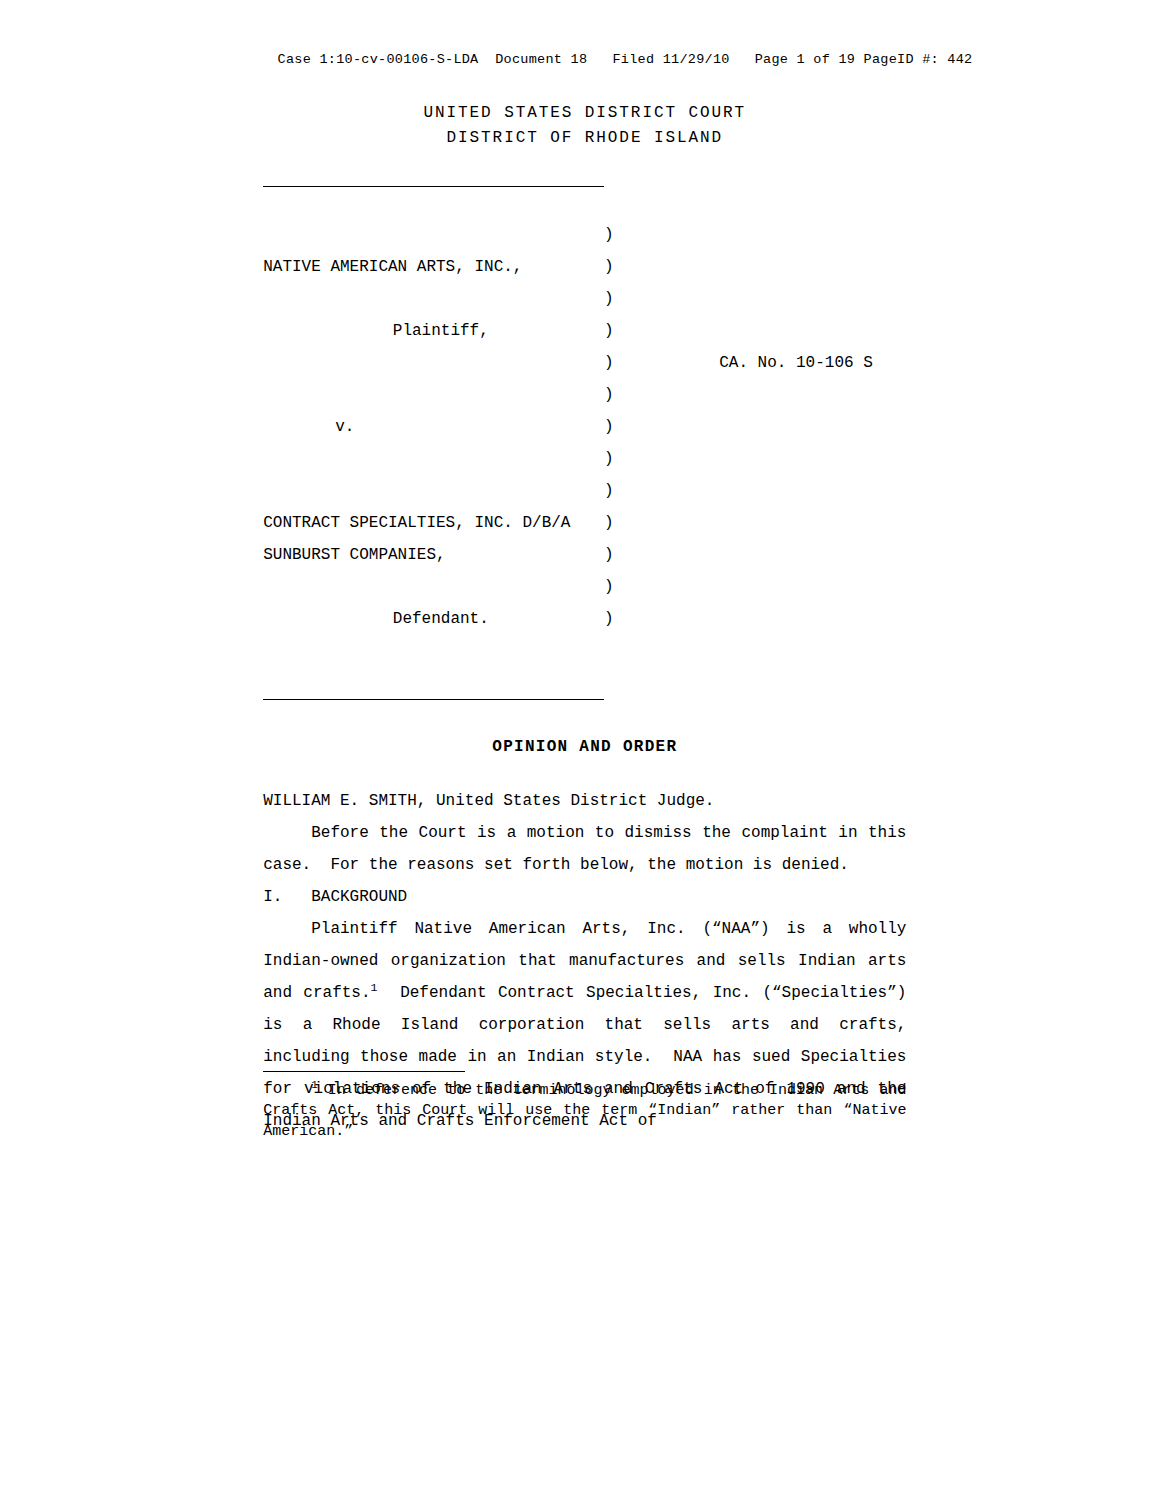Case 1:10-cv-00106-S-LDA Document 18 Filed 11/29/10 Page 1 of 19 PageID #: 442
UNITED STATES DISTRICT COURT
DISTRICT OF RHODE ISLAND
| NATIVE AMERICAN ARTS, INC., Plaintiff, v. CONTRACT SPECIALTIES, INC. D/B/A SUNBURST COMPANIES, Defendant. | ) ) ) ) ) ) ) ) ) ) ) ) ) | CA. No. 10-106 S |
OPINION AND ORDER
WILLIAM E. SMITH, United States District Judge.
Before the Court is a motion to dismiss the complaint in this case. For the reasons set forth below, the motion is denied.
I. BACKGROUND
Plaintiff Native American Arts, Inc. (“NAA”) is a wholly Indian-owned organization that manufactures and sells Indian arts and crafts.1 Defendant Contract Specialties, Inc. (“Specialties”) is a Rhode Island corporation that sells arts and crafts, including those made in an Indian style. NAA has sued Specialties for violations of the Indian Arts and Crafts Act of 1990 and the Indian Arts and Crafts Enforcement Act of
1 In deference to the terminology employed in the Indian Arts and Crafts Act, this Court will use the term “Indian” rather than “Native American.”